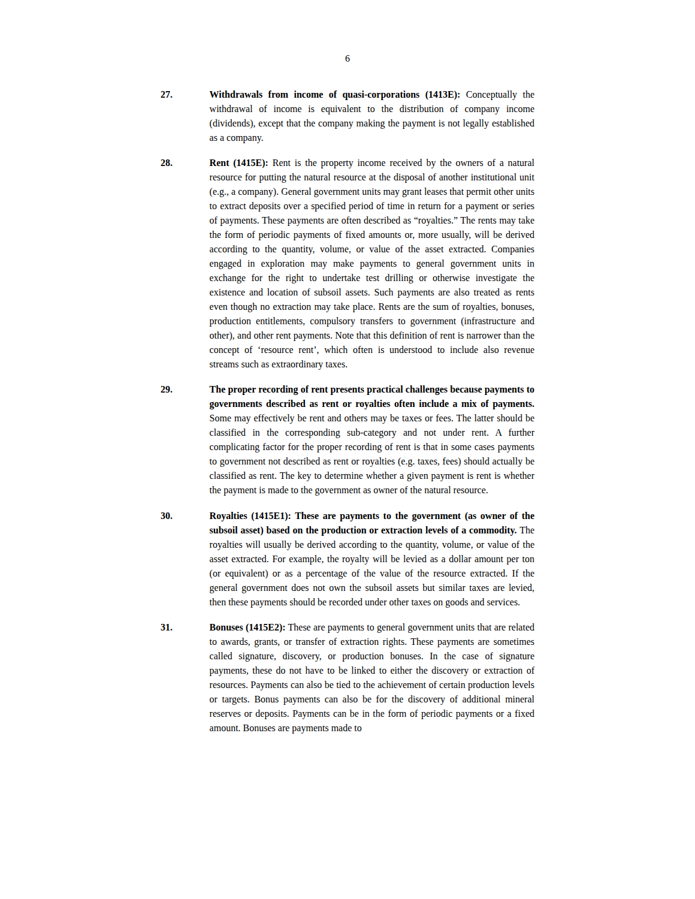6
27. Withdrawals from income of quasi-corporations (1413E): Conceptually the withdrawal of income is equivalent to the distribution of company income (dividends), except that the company making the payment is not legally established as a company.
28. Rent (1415E): Rent is the property income received by the owners of a natural resource for putting the natural resource at the disposal of another institutional unit (e.g., a company). General government units may grant leases that permit other units to extract deposits over a specified period of time in return for a payment or series of payments. These payments are often described as “royalties.” The rents may take the form of periodic payments of fixed amounts or, more usually, will be derived according to the quantity, volume, or value of the asset extracted. Companies engaged in exploration may make payments to general government units in exchange for the right to undertake test drilling or otherwise investigate the existence and location of subsoil assets. Such payments are also treated as rents even though no extraction may take place. Rents are the sum of royalties, bonuses, production entitlements, compulsory transfers to government (infrastructure and other), and other rent payments. Note that this definition of rent is narrower than the concept of ‘resource rent’, which often is understood to include also revenue streams such as extraordinary taxes.
29. The proper recording of rent presents practical challenges because payments to governments described as rent or royalties often include a mix of payments. Some may effectively be rent and others may be taxes or fees. The latter should be classified in the corresponding sub-category and not under rent. A further complicating factor for the proper recording of rent is that in some cases payments to government not described as rent or royalties (e.g. taxes, fees) should actually be classified as rent. The key to determine whether a given payment is rent is whether the payment is made to the government as owner of the natural resource.
30. Royalties (1415E1): These are payments to the government (as owner of the subsoil asset) based on the production or extraction levels of a commodity. The royalties will usually be derived according to the quantity, volume, or value of the asset extracted. For example, the royalty will be levied as a dollar amount per ton (or equivalent) or as a percentage of the value of the resource extracted. If the general government does not own the subsoil assets but similar taxes are levied, then these payments should be recorded under other taxes on goods and services.
31. Bonuses (1415E2): These are payments to general government units that are related to awards, grants, or transfer of extraction rights. These payments are sometimes called signature, discovery, or production bonuses. In the case of signature payments, these do not have to be linked to either the discovery or extraction of resources. Payments can also be tied to the achievement of certain production levels or targets. Bonus payments can also be for the discovery of additional mineral reserves or deposits. Payments can be in the form of periodic payments or a fixed amount. Bonuses are payments made to